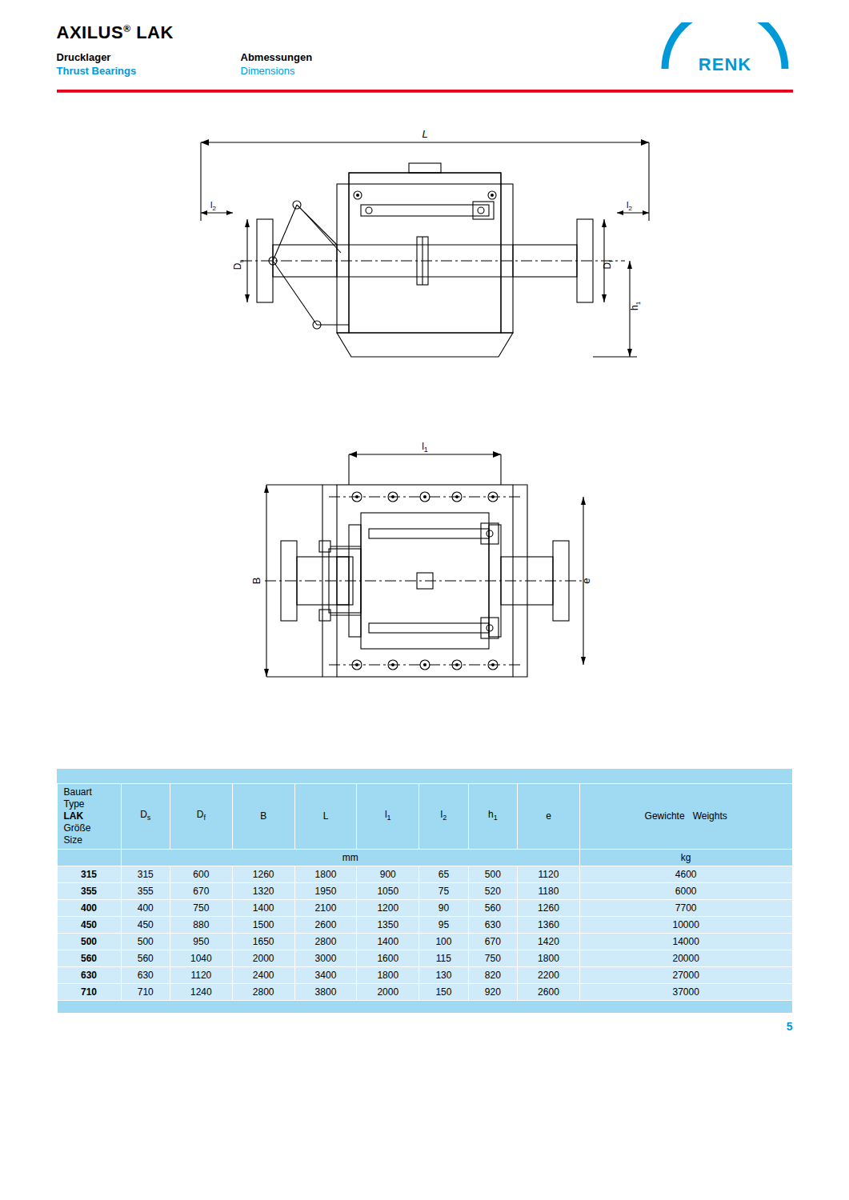AXILUS® LAK
Drucklager Abmessungen Thrust Bearings Dimensions
RENK
L l2 l2 Ds Df h1
l1 B e
AXILUS LAK thrust bearing dimensions and weights
| Bauart Type LAK Größe Size | D s | D f | B | L | l 1 | l 2 | h 1 | e | Gewichte Weights |
| --- | --- | --- | --- | --- | --- | --- | --- | --- | --- |
| | mm | kg |
| 315 | 315 | 600 | 1260 | 1800 | 900 | 65 | 500 | 1120 | 4600 |
| 355 | 355 | 670 | 1320 | 1950 | 1050 | 75 | 520 | 1180 | 6000 |
| 400 | 400 | 750 | 1400 | 2100 | 1200 | 90 | 560 | 1260 | 7700 |
| 450 | 450 | 880 | 1500 | 2600 | 1350 | 95 | 630 | 1360 | 10000 |
| 500 | 500 | 950 | 1650 | 2800 | 1400 | 100 | 670 | 1420 | 14000 |
| 560 | 560 | 1040 | 2000 | 3000 | 1600 | 115 | 750 | 1800 | 20000 |
| 630 | 630 | 1120 | 2400 | 3400 | 1800 | 130 | 820 | 2200 | 27000 |
| 710 | 710 | 1240 | 2800 | 3800 | 2000 | 150 | 920 | 2600 | 37000 |
5